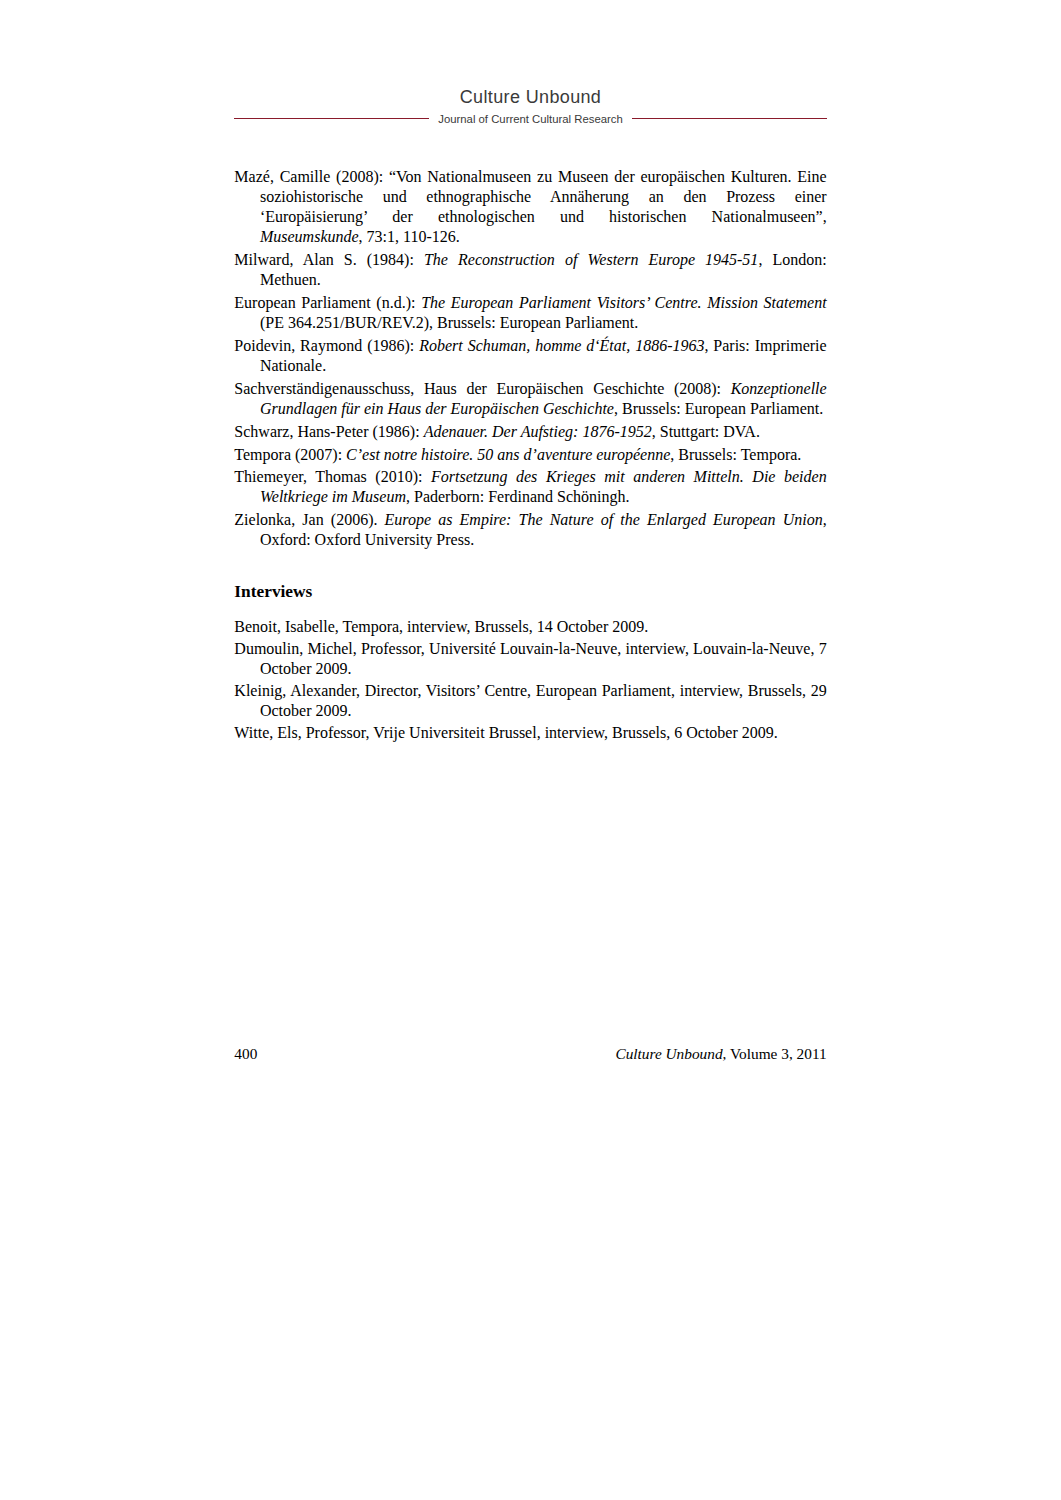Culture Unbound
Journal of Current Cultural Research
Mazé, Camille (2008): “Von Nationalmuseen zu Museen der europäischen Kulturen. Eine soziohistorische und ethnographische Annäherung an den Prozess einer ‘Europäisierung’ der ethnologischen und historischen Nationalmuseen”, Museumskunde, 73:1, 110-126.
Milward, Alan S. (1984): The Reconstruction of Western Europe 1945-51, London: Methuen.
European Parliament (n.d.): The European Parliament Visitors’ Centre. Mission Statement (PE 364.251/BUR/REV.2), Brussels: European Parliament.
Poidevin, Raymond (1986): Robert Schuman, homme d‘État, 1886-1963, Paris: Imprimerie Nationale.
Sachverständigenausschuss, Haus der Europäischen Geschichte (2008): Konzeptionelle Grundlagen für ein Haus der Europäischen Geschichte, Brussels: European Parliament.
Schwarz, Hans-Peter (1986): Adenauer. Der Aufstieg: 1876-1952, Stuttgart: DVA.
Tempora (2007): C’est notre histoire. 50 ans d’aventure européenne, Brussels: Tempora.
Thiemeyer, Thomas (2010): Fortsetzung des Krieges mit anderen Mitteln. Die beiden Weltkriege im Museum, Paderborn: Ferdinand Schöningh.
Zielonka, Jan (2006). Europe as Empire: The Nature of the Enlarged European Union, Oxford: Oxford University Press.
Interviews
Benoit, Isabelle, Tempora, interview, Brussels, 14 October 2009.
Dumoulin, Michel, Professor, Université Louvain-la-Neuve, interview, Louvain-la-Neuve, 7 October 2009.
Kleinig, Alexander, Director, Visitors’ Centre, European Parliament, interview, Brussels, 29 October 2009.
Witte, Els, Professor, Vrije Universiteit Brussel, interview, Brussels, 6 October 2009.
400 Culture Unbound, Volume 3, 2011